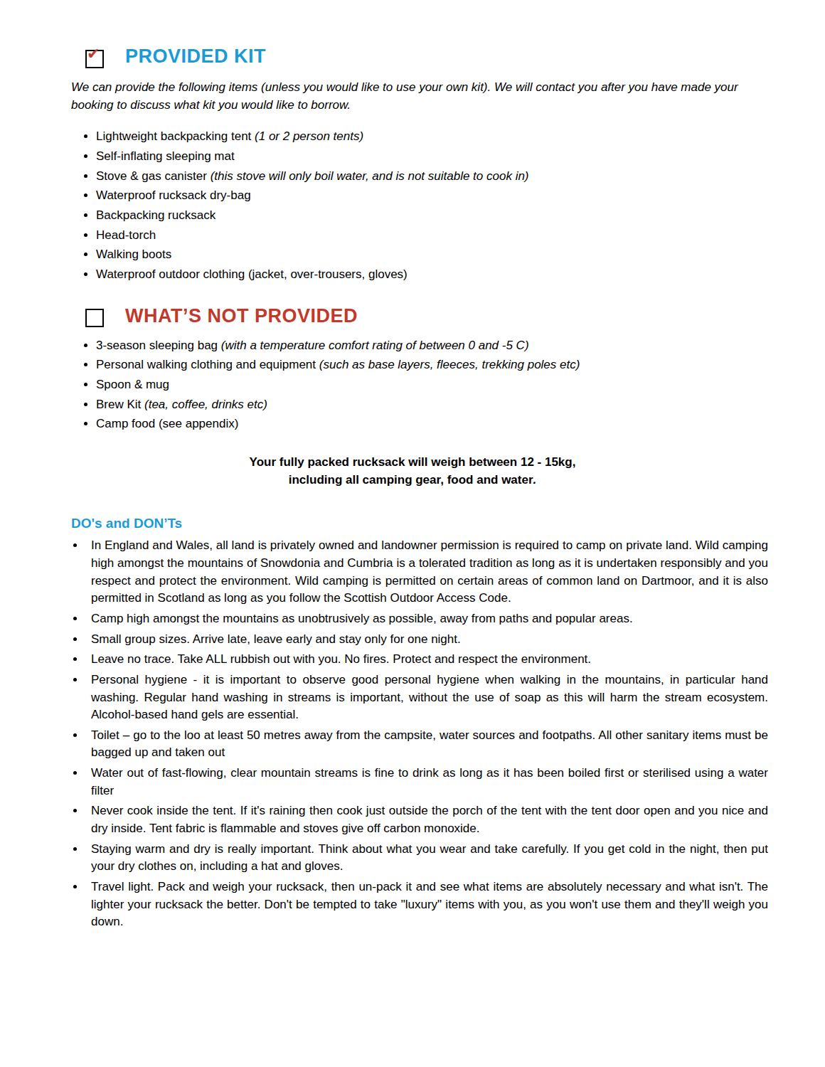PROVIDED KIT
We can provide the following items (unless you would like to use your own kit). We will contact you after you have made your booking to discuss what kit you would like to borrow.
Lightweight backpacking tent (1 or 2 person tents)
Self-inflating sleeping mat
Stove & gas canister (this stove will only boil water, and is not suitable to cook in)
Waterproof rucksack dry-bag
Backpacking rucksack
Head-torch
Walking boots
Waterproof outdoor clothing (jacket, over-trousers, gloves)
WHAT’S NOT PROVIDED
3-season sleeping bag (with a temperature comfort rating of between 0 and -5 C)
Personal walking clothing and equipment (such as base layers, fleeces, trekking poles etc)
Spoon & mug
Brew Kit (tea, coffee, drinks etc)
Camp food (see appendix)
Your fully packed rucksack will weigh between 12 - 15kg,
including all camping gear, food and water.
DO's and DON’Ts
In England and Wales, all land is privately owned and landowner permission is required to camp on private land. Wild camping high amongst the mountains of Snowdonia and Cumbria is a tolerated tradition as long as it is undertaken responsibly and you respect and protect the environment. Wild camping is permitted on certain areas of common land on Dartmoor, and it is also permitted in Scotland as long as you follow the Scottish Outdoor Access Code.
Camp high amongst the mountains as unobtrusively as possible, away from paths and popular areas.
Small group sizes. Arrive late, leave early and stay only for one night.
Leave no trace. Take ALL rubbish out with you. No fires. Protect and respect the environment.
Personal hygiene - it is important to observe good personal hygiene when walking in the mountains, in particular hand washing. Regular hand washing in streams is important, without the use of soap as this will harm the stream ecosystem. Alcohol-based hand gels are essential.
Toilet – go to the loo at least 50 metres away from the campsite, water sources and footpaths. All other sanitary items must be bagged up and taken out
Water out of fast-flowing, clear mountain streams is fine to drink as long as it has been boiled first or sterilised using a water filter
Never cook inside the tent. If it's raining then cook just outside the porch of the tent with the tent door open and you nice and dry inside. Tent fabric is flammable and stoves give off carbon monoxide.
Staying warm and dry is really important. Think about what you wear and take carefully. If you get cold in the night, then put your dry clothes on, including a hat and gloves.
Travel light. Pack and weigh your rucksack, then un-pack it and see what items are absolutely necessary and what isn't. The lighter your rucksack the better. Don't be tempted to take "luxury" items with you, as you won't use them and they'll weigh you down.